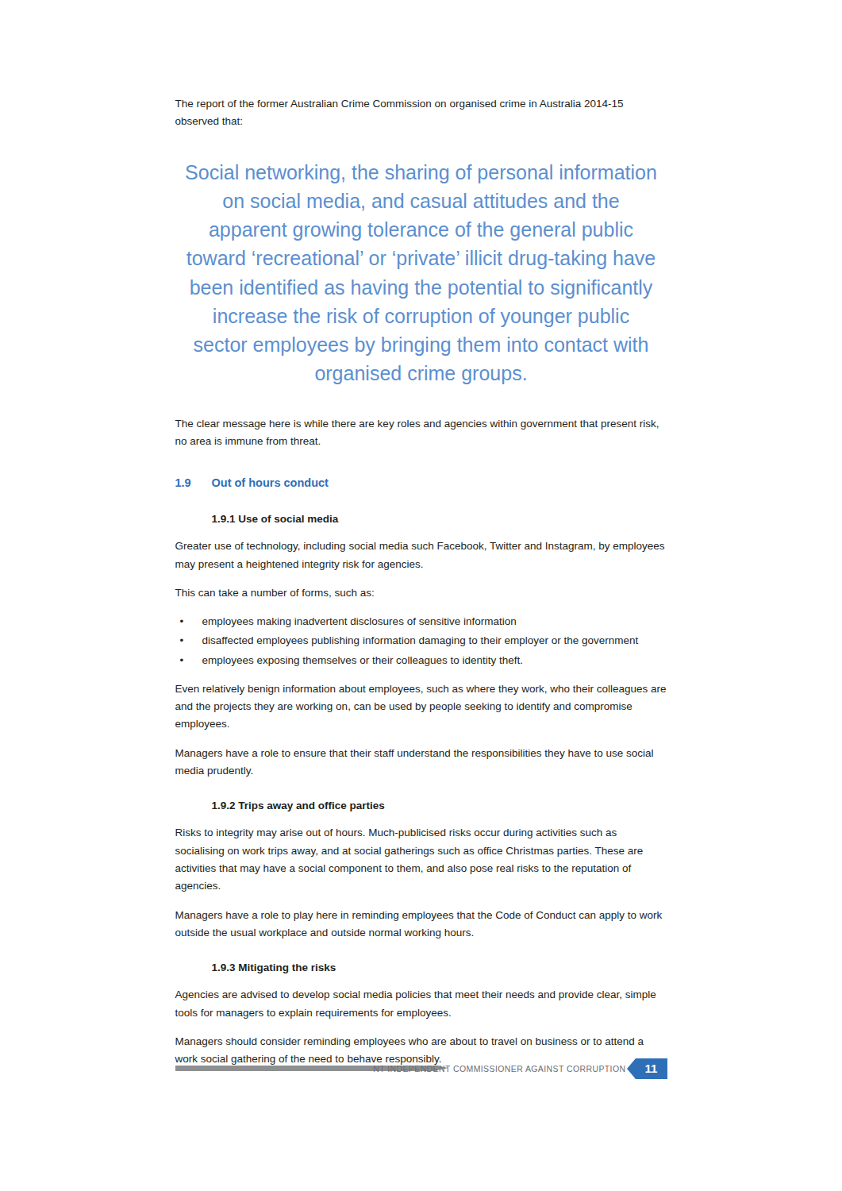The report of the former Australian Crime Commission on organised crime in Australia 2014-15 observed that:
Social networking, the sharing of personal information on social media, and casual attitudes and the apparent growing tolerance of the general public toward ‘recreational’ or ‘private’ illicit drug-taking have been identified as having the potential to significantly increase the risk of corruption of younger public sector employees by bringing them into contact with organised crime groups.
The clear message here is while there are key roles and agencies within government that present risk, no area is immune from threat.
1.9 Out of hours conduct
1.9.1 Use of social media
Greater use of technology, including social media such Facebook, Twitter and Instagram, by employees may present a heightened integrity risk for agencies.
This can take a number of forms, such as:
employees making inadvertent disclosures of sensitive information
disaffected employees publishing information damaging to their employer or the government
employees exposing themselves or their colleagues to identity theft.
Even relatively benign information about employees, such as where they work, who their colleagues are and the projects they are working on, can be used by people seeking to identify and compromise employees.
Managers have a role to ensure that their staff understand the responsibilities they have to use social media prudently.
1.9.2 Trips away and office parties
Risks to integrity may arise out of hours. Much-publicised risks occur during activities such as socialising on work trips away, and at social gatherings such as office Christmas parties. These are activities that may have a social component to them, and also pose real risks to the reputation of agencies.
Managers have a role to play here in reminding employees that the Code of Conduct can apply to work outside the usual workplace and outside normal working hours.
1.9.3 Mitigating the risks
Agencies are advised to develop social media policies that meet their needs and provide clear, simple tools for managers to explain requirements for employees.
Managers should consider reminding employees who are about to travel on business or to attend a work social gathering of the need to behave responsibly.
NT INDEPENDENT COMMISSIONER AGAINST CORRUPTION
11